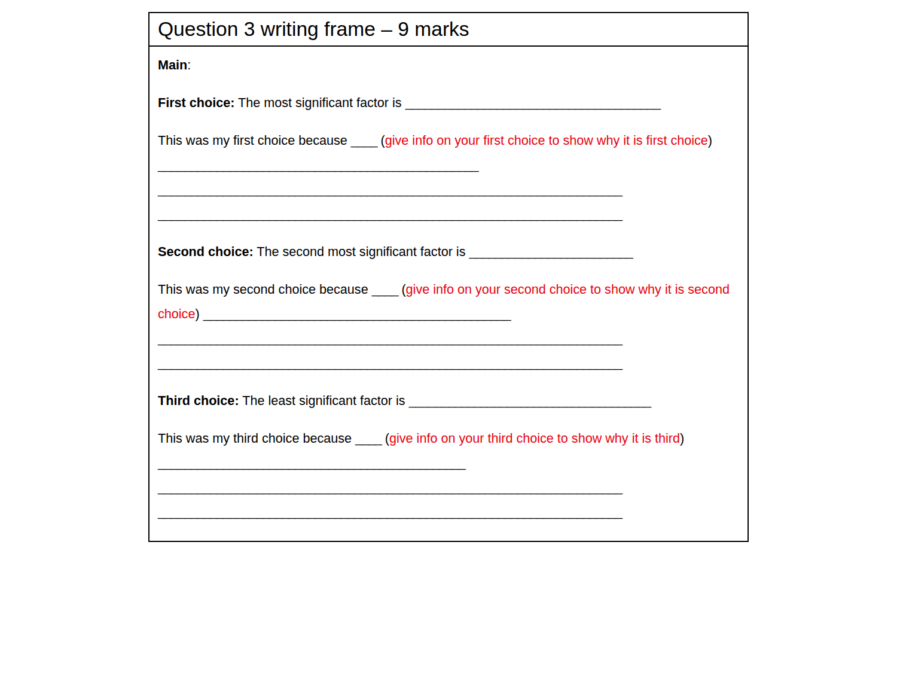Question 3 writing frame – 9 marks
Main:
First choice: The most significant factor is _______________________________________
This was my first choice because ____ (give info on your first choice to show why it is first choice) _________________________________________________
_______________________________________________________________________
_______________________________________________________________________
Second choice: The second most significant factor is _________________________
This was my second choice because ____ (give info on your second choice to show why it is second choice) _______________________________________________
_______________________________________________________________________
_______________________________________________________________________
Third choice: The least significant factor is _____________________________________
This was my third choice because ____ (give info on your third choice to show why it is third) _______________________________________________
_______________________________________________________________________
_______________________________________________________________________